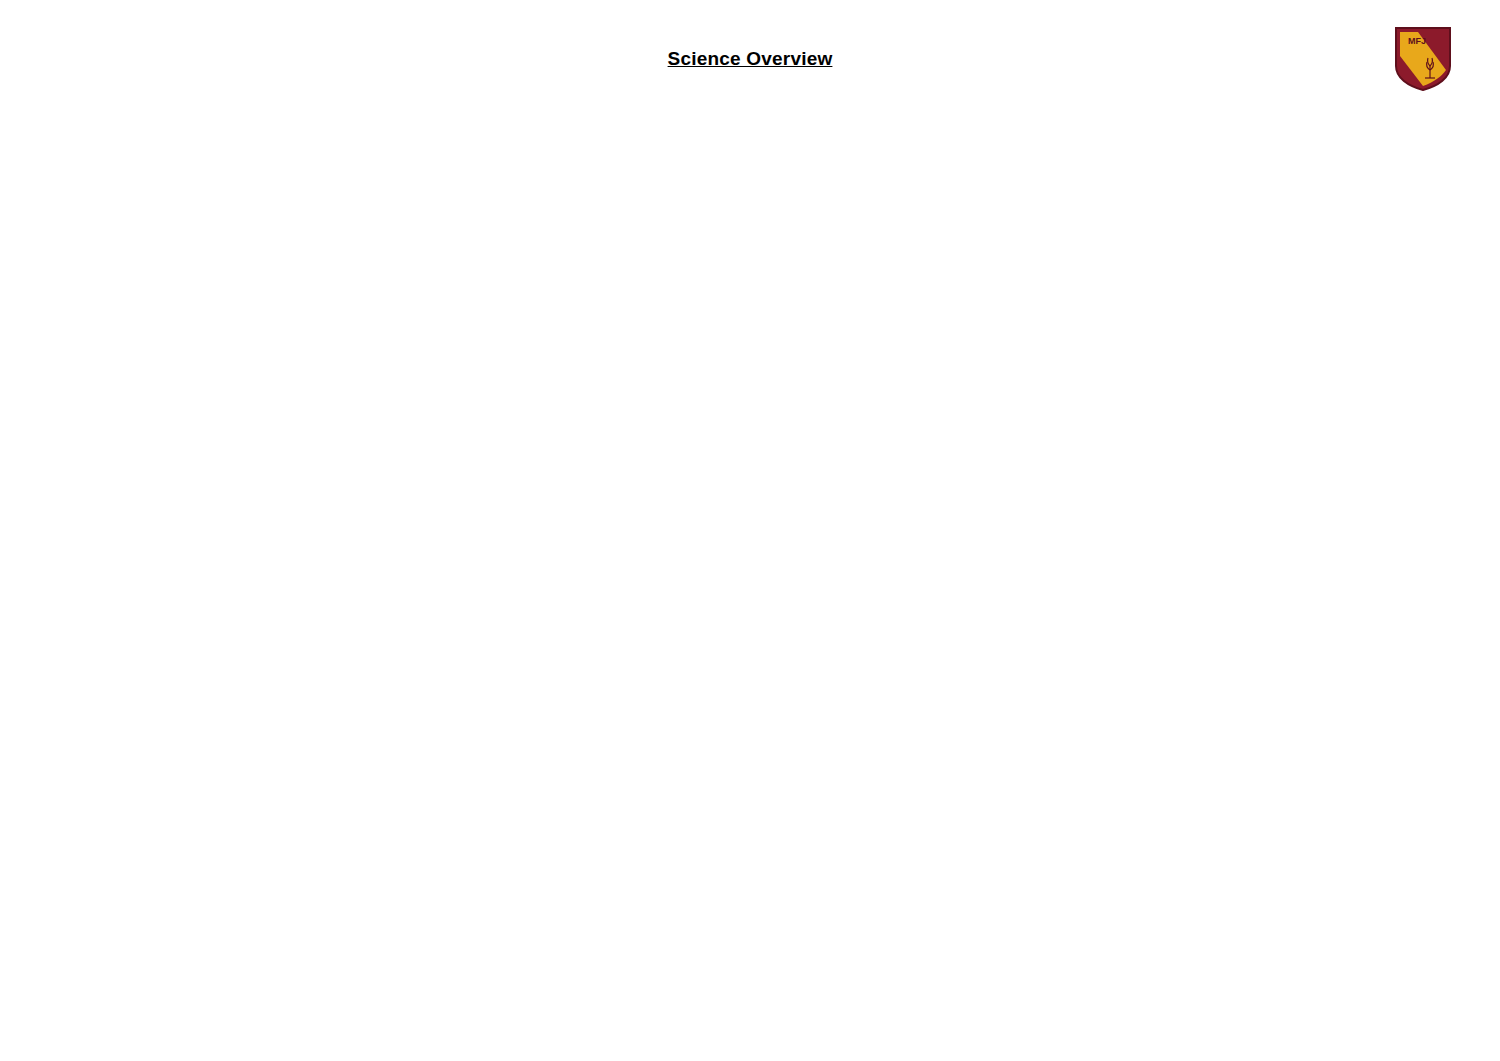Science Overview
MFJ